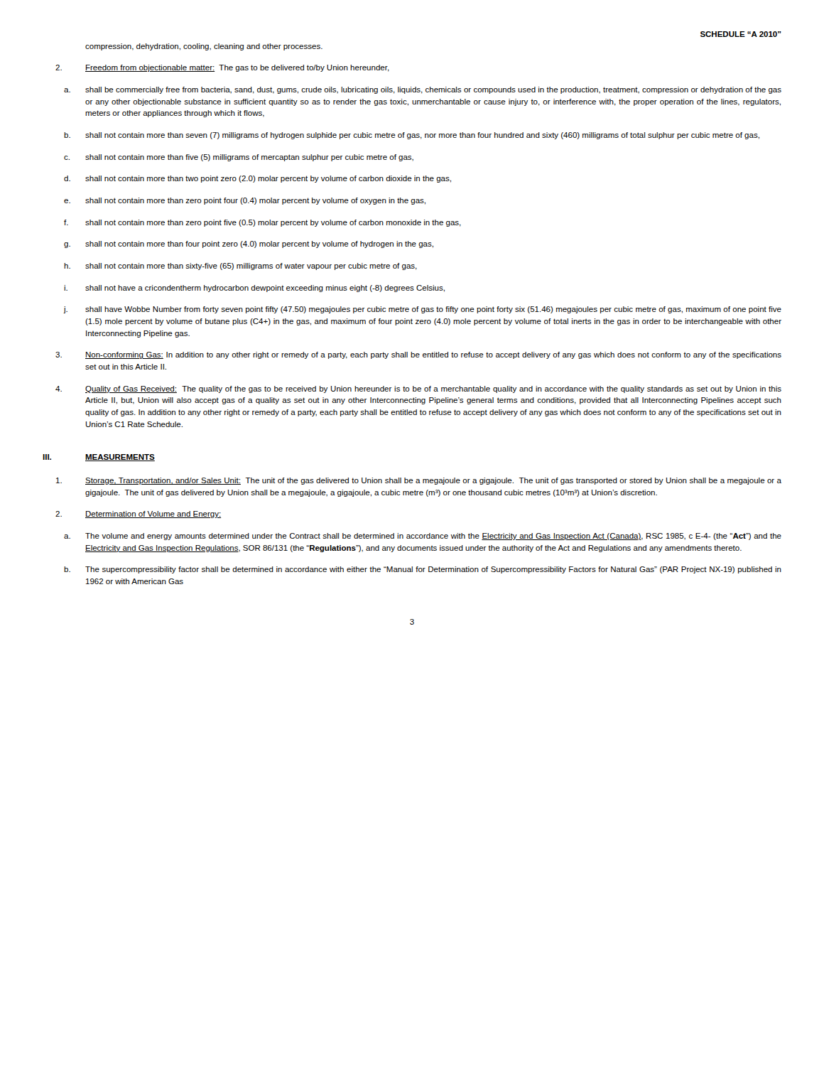SCHEDULE “A 2010”
compression, dehydration, cooling, cleaning and other processes.
2.
Freedom from objectionable matter: The gas to be delivered to/by Union hereunder,
a.
shall be commercially free from bacteria, sand, dust, gums, crude oils, lubricating oils, liquids, chemicals or compounds used in the production, treatment, compression or dehydration of the gas or any other objectionable substance in sufficient quantity so as to render the gas toxic, unmerchantable or cause injury to, or interference with, the proper operation of the lines, regulators, meters or other appliances through which it flows,
b.
shall not contain more than seven (7) milligrams of hydrogen sulphide per cubic metre of gas, nor more than four hundred and sixty (460) milligrams of total sulphur per cubic metre of gas,
c.
shall not contain more than five (5) milligrams of mercaptan sulphur per cubic metre of gas,
d.
shall not contain more than two point zero (2.0) molar percent by volume of carbon dioxide in the gas,
e.
shall not contain more than zero point four (0.4) molar percent by volume of oxygen in the gas,
f.
shall not contain more than zero point five (0.5) molar percent by volume of carbon monoxide in the gas,
g.
shall not contain more than four point zero (4.0) molar percent by volume of hydrogen in the gas,
h.
shall not contain more than sixty-five (65) milligrams of water vapour per cubic metre of gas,
i.
shall not have a cricondentherm hydrocarbon dewpoint exceeding minus eight (-8) degrees Celsius,
j.
shall have Wobbe Number from forty seven point fifty (47.50) megajoules per cubic metre of gas to fifty one point forty six (51.46) megajoules per cubic metre of gas, maximum of one point five (1.5) mole percent by volume of butane plus (C4+) in the gas, and maximum of four point zero (4.0) mole percent by volume of total inerts in the gas in order to be interchangeable with other Interconnecting Pipeline gas.
3.
Non-conforming Gas: In addition to any other right or remedy of a party, each party shall be entitled to refuse to accept delivery of any gas which does not conform to any of the specifications set out in this Article II.
4.
Quality of Gas Received: The quality of the gas to be received by Union hereunder is to be of a merchantable quality and in accordance with the quality standards as set out by Union in this Article II, but, Union will also accept gas of a quality as set out in any other Interconnecting Pipeline’s general terms and conditions, provided that all Interconnecting Pipelines accept such quality of gas. In addition to any other right or remedy of a party, each party shall be entitled to refuse to accept delivery of any gas which does not conform to any of the specifications set out in Union’s C1 Rate Schedule.
III.
MEASUREMENTS
1.
Storage, Transportation, and/or Sales Unit: The unit of the gas delivered to Union shall be a megajoule or a gigajoule. The unit of gas transported or stored by Union shall be a megajoule or a gigajoule. The unit of gas delivered by Union shall be a megajoule, a gigajoule, a cubic metre (m³) or one thousand cubic metres (10³m³) at Union’s discretion.
2.
Determination of Volume and Energy:
a.
The volume and energy amounts determined under the Contract shall be determined in accordance with the Electricity and Gas Inspection Act (Canada), RSC 1985, c E-4- (the “Act”) and the Electricity and Gas Inspection Regulations, SOR 86/131 (the “Regulations”), and any documents issued under the authority of the Act and Regulations and any amendments thereto.
b.
The supercompressibility factor shall be determined in accordance with either the “Manual for Determination of Supercompressibility Factors for Natural Gas” (PAR Project NX-19) published in 1962 or with American Gas
3